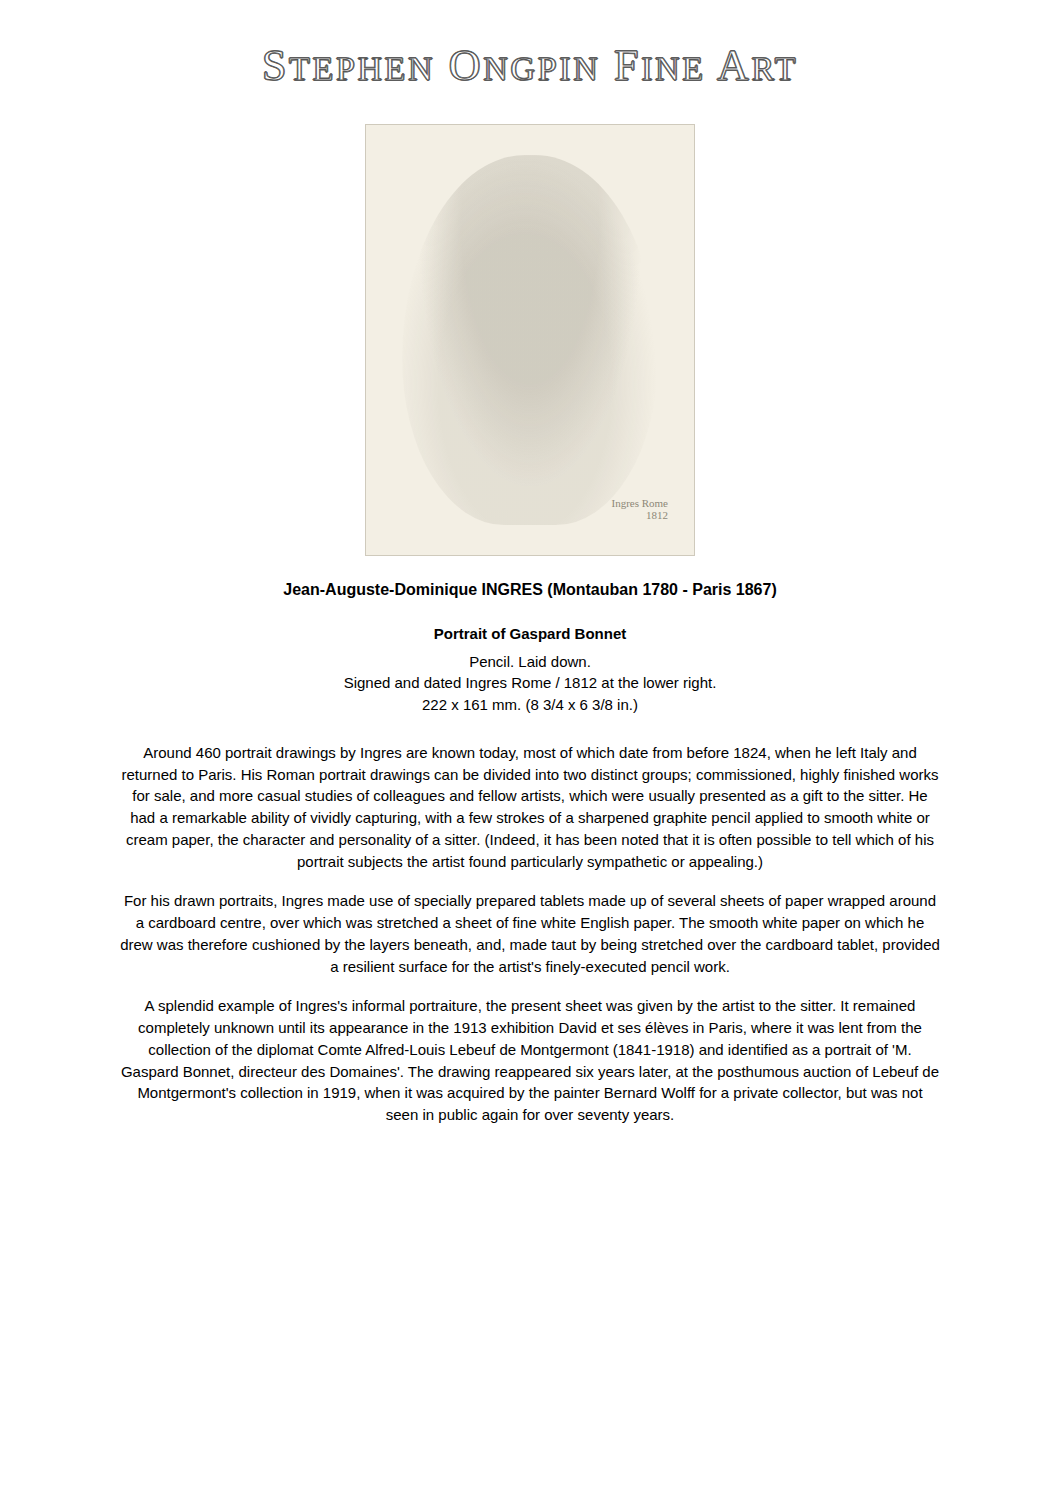STEPHEN ONGPIN FINE ART
Ingres Rome
1812
Jean-Auguste-Dominique INGRES (Montauban 1780 - Paris 1867)
Portrait of Gaspard Bonnet
Pencil. Laid down.
Signed and dated Ingres Rome / 1812 at the lower right.
222 x 161 mm. (8 3/4 x 6 3/8 in.)
Around 460 portrait drawings by Ingres are known today, most of which date from before 1824, when he left Italy and returned to Paris. His Roman portrait drawings can be divided into two distinct groups; commissioned, highly finished works for sale, and more casual studies of colleagues and fellow artists, which were usually presented as a gift to the sitter. He had a remarkable ability of vividly capturing, with a few strokes of a sharpened graphite pencil applied to smooth white or cream paper, the character and personality of a sitter. (Indeed, it has been noted that it is often possible to tell which of his portrait subjects the artist found particularly sympathetic or appealing.)
For his drawn portraits, Ingres made use of specially prepared tablets made up of several sheets of paper wrapped around a cardboard centre, over which was stretched a sheet of fine white English paper. The smooth white paper on which he drew was therefore cushioned by the layers beneath, and, made taut by being stretched over the cardboard tablet, provided a resilient surface for the artist's finely-executed pencil work.
A splendid example of Ingres's informal portraiture, the present sheet was given by the artist to the sitter. It remained completely unknown until its appearance in the 1913 exhibition David et ses élèves in Paris, where it was lent from the collection of the diplomat Comte Alfred-Louis Lebeuf de Montgermont (1841-1918) and identified as a portrait of 'M. Gaspard Bonnet, directeur des Domaines'. The drawing reappeared six years later, at the posthumous auction of Lebeuf de Montgermont's collection in 1919, when it was acquired by the painter Bernard Wolff for a private collector, but was not seen in public again for over seventy years.